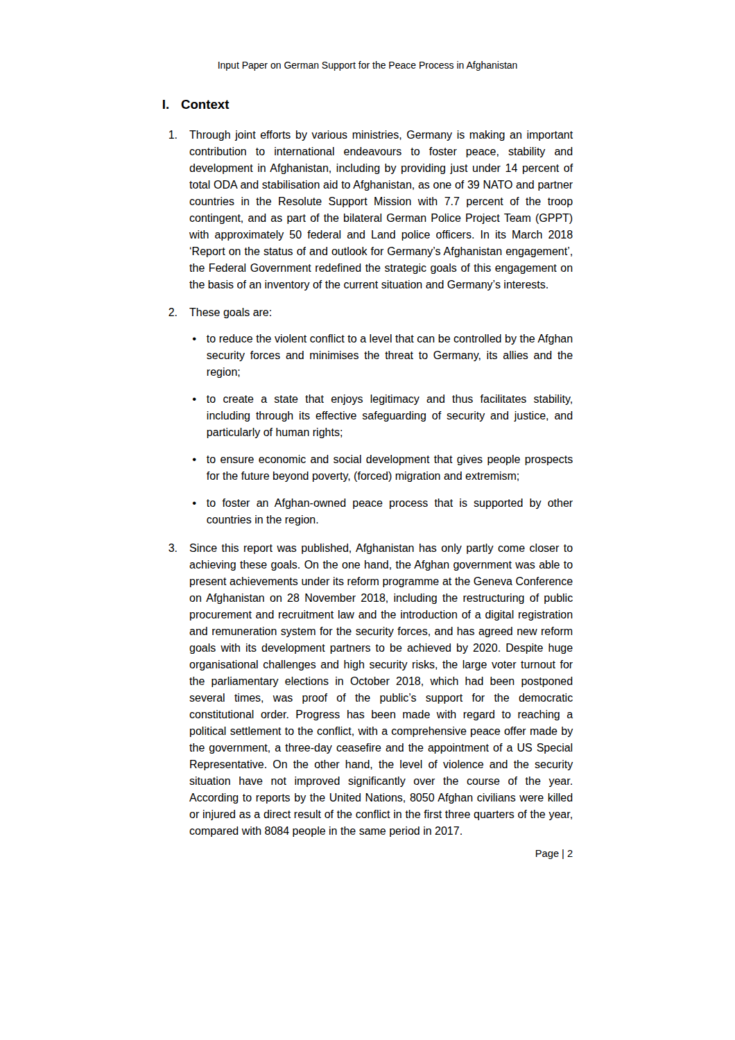Input Paper on German Support for the Peace Process in Afghanistan
I. Context
Through joint efforts by various ministries, Germany is making an important contribution to international endeavours to foster peace, stability and development in Afghanistan, including by providing just under 14 percent of total ODA and stabilisation aid to Afghanistan, as one of 39 NATO and partner countries in the Resolute Support Mission with 7.7 percent of the troop contingent, and as part of the bilateral German Police Project Team (GPPT) with approximately 50 federal and Land police officers. In its March 2018 ‘Report on the status of and outlook for Germany’s Afghanistan engagement’, the Federal Government redefined the strategic goals of this engagement on the basis of an inventory of the current situation and Germany’s interests.
These goals are:
to reduce the violent conflict to a level that can be controlled by the Afghan security forces and minimises the threat to Germany, its allies and the region;
to create a state that enjoys legitimacy and thus facilitates stability, including through its effective safeguarding of security and justice, and particularly of human rights;
to ensure economic and social development that gives people prospects for the future beyond poverty, (forced) migration and extremism;
to foster an Afghan-owned peace process that is supported by other countries in the region.
Since this report was published, Afghanistan has only partly come closer to achieving these goals. On the one hand, the Afghan government was able to present achievements under its reform programme at the Geneva Conference on Afghanistan on 28 November 2018, including the restructuring of public procurement and recruitment law and the introduction of a digital registration and remuneration system for the security forces, and has agreed new reform goals with its development partners to be achieved by 2020. Despite huge organisational challenges and high security risks, the large voter turnout for the parliamentary elections in October 2018, which had been postponed several times, was proof of the public’s support for the democratic constitutional order. Progress has been made with regard to reaching a political settlement to the conflict, with a comprehensive peace offer made by the government, a three-day ceasefire and the appointment of a US Special Representative. On the other hand, the level of violence and the security situation have not improved significantly over the course of the year. According to reports by the United Nations, 8050 Afghan civilians were killed or injured as a direct result of the conflict in the first three quarters of the year, compared with 8084 people in the same period in 2017.
Page | 2